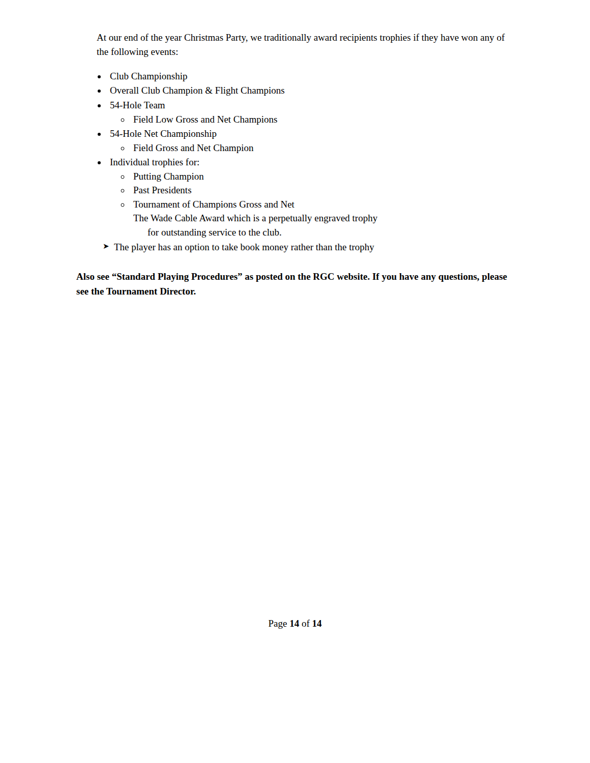At our end of the year Christmas Party, we traditionally award recipients trophies if they have won any of the following events:
Club Championship
Overall Club Champion & Flight Champions
54-Hole Team
Field Low Gross and Net Champions
54-Hole Net Championship
Field Gross and Net Champion
Individual trophies for:
Putting Champion
Past Presidents
Tournament of Champions Gross and Net
The Wade Cable Award which is a perpetually engraved trophy for outstanding service to the club.
The player has an option to take book money rather than the trophy
Also see “Standard Playing Procedures” as posted on the RGC website. If you have any questions, please see the Tournament Director.
Page 14 of 14